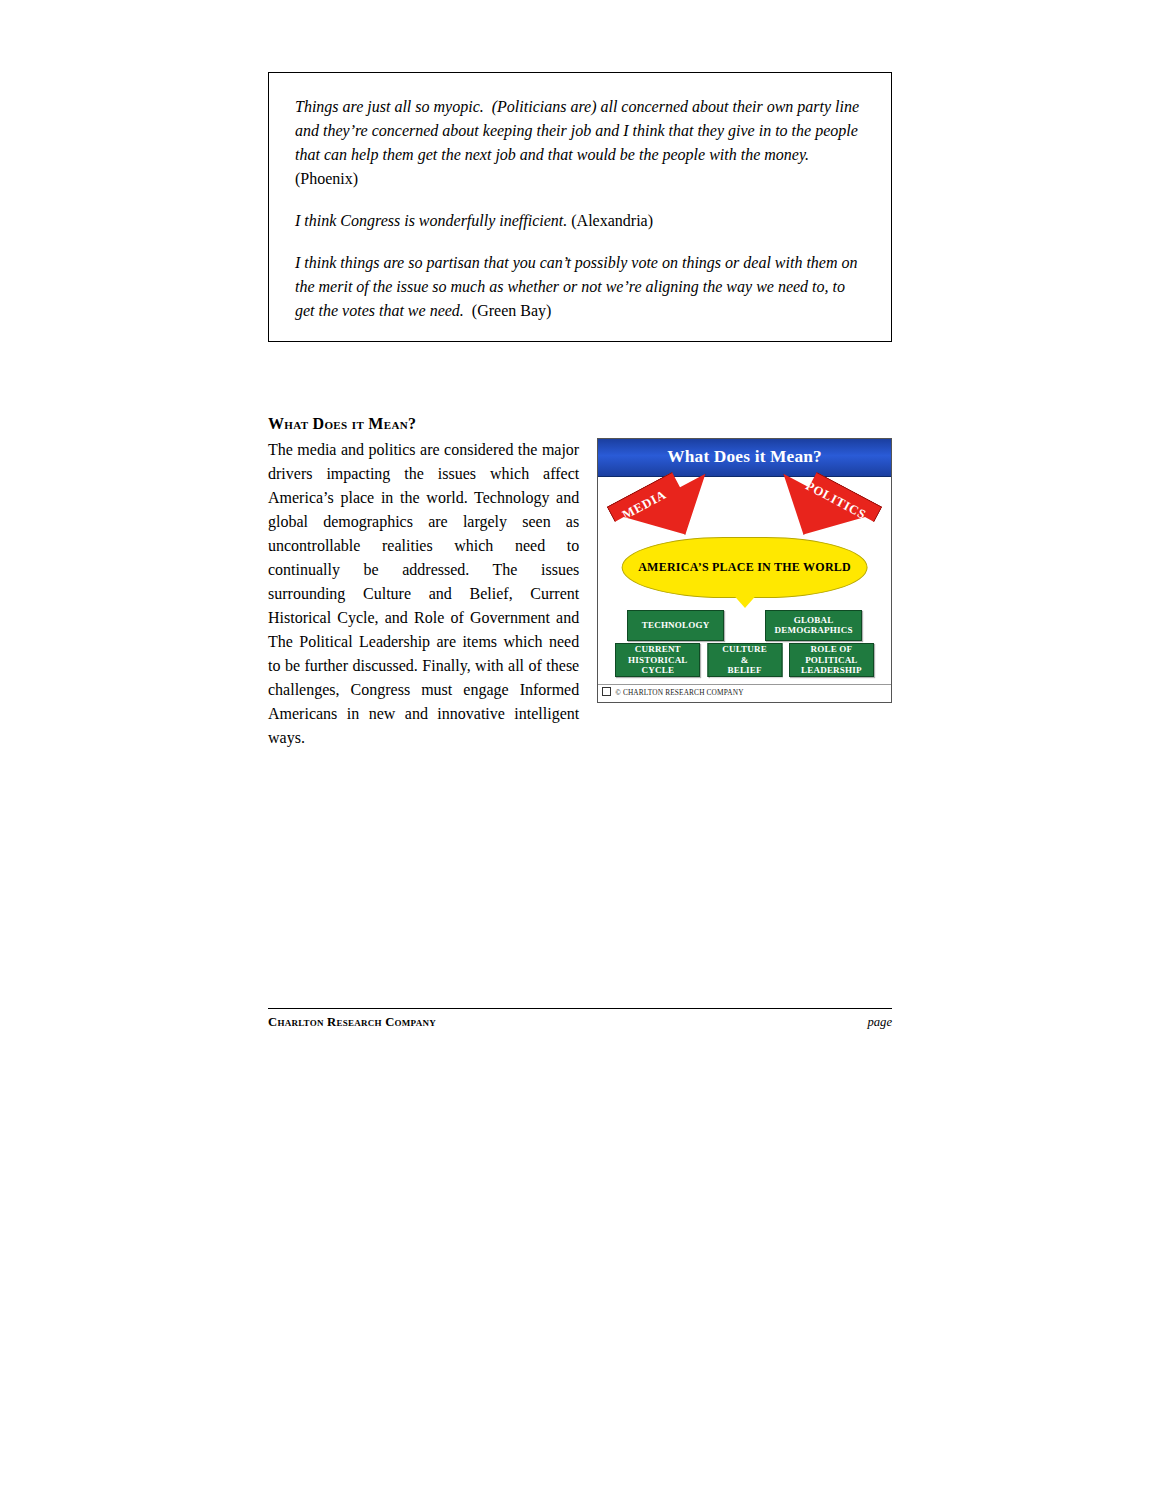Things are just all so myopic. (Politicians are) all concerned about their own party line and they’re concerned about keeping their job and I think that they give in to the people that can help them get the next job and that would be the people with the money. (Phoenix)
I think Congress is wonderfully inefficient. (Alexandria)
I think things are so partisan that you can’t possibly vote on things or deal with them on the merit of the issue so much as whether or not we’re aligning the way we need to, to get the votes that we need. (Green Bay)
What Does it Mean?
What Does it Mean?
MEDIA
POLITICS
AMERICA’S PLACE IN THE WORLD
TECHNOLOGY
GLOBAL
DEMOGRAPHICS
CURRENT
HISTORICAL
CYCLE
CULTURE
&
BELIEF
ROLE OF
POLITICAL
LEADERSHIP
© CHARLTON RESEARCH COMPANY
The media and politics are considered the major drivers impacting the issues which affect America’s place in the world. Technology and global demographics are largely seen as uncontrollable realities which need to continually be addressed. The issues surrounding Culture and Belief, Current Historical Cycle, and Role of Government and The Political Leadership are items which need to be further discussed. Finally, with all of these challenges, Congress must engage Informed Americans in new and innovative intelligent ways.
Charlton Research Company page